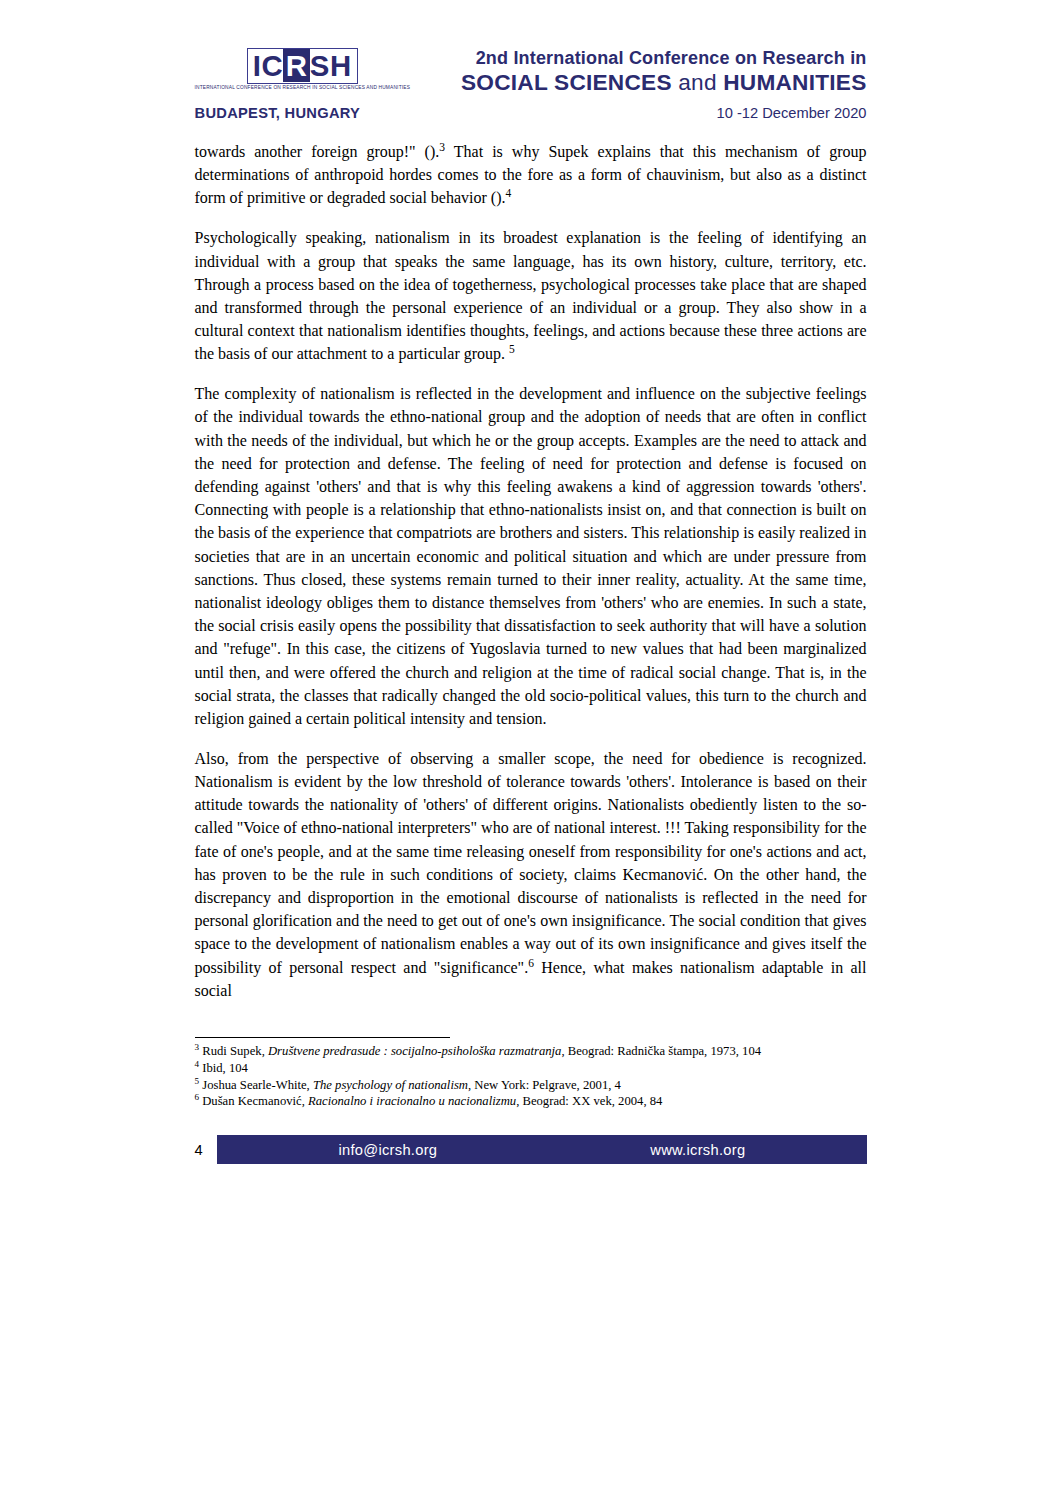ICRSH
INTERNATIONAL CONFERENCE ON RESEARCH IN SOCIAL SCIENCES AND HUMANITIES
2nd International Conference on Research in
SOCIAL SCIENCES and HUMANITIES
BUDAPEST, HUNGARY
10 -12 December 2020
towards another foreign group!" ().3 That is why Supek explains that this mechanism of group determinations of anthropoid hordes comes to the fore as a form of chauvinism, but also as a distinct form of primitive or degraded social behavior ().4
Psychologically speaking, nationalism in its broadest explanation is the feeling of identifying an individual with a group that speaks the same language, has its own history, culture, territory, etc. Through a process based on the idea of togetherness, psychological processes take place that are shaped and transformed through the personal experience of an individual or a group. They also show in a cultural context that nationalism identifies thoughts, feelings, and actions because these three actions are the basis of our attachment to a particular group. 5
The complexity of nationalism is reflected in the development and influence on the subjective feelings of the individual towards the ethno-national group and the adoption of needs that are often in conflict with the needs of the individual, but which he or the group accepts. Examples are the need to attack and the need for protection and defense. The feeling of need for protection and defense is focused on defending against 'others' and that is why this feeling awakens a kind of aggression towards 'others'. Connecting with people is a relationship that ethno-nationalists insist on, and that connection is built on the basis of the experience that compatriots are brothers and sisters. This relationship is easily realized in societies that are in an uncertain economic and political situation and which are under pressure from sanctions. Thus closed, these systems remain turned to their inner reality, actuality. At the same time, nationalist ideology obliges them to distance themselves from 'others' who are enemies. In such a state, the social crisis easily opens the possibility that dissatisfaction to seek authority that will have a solution and "refuge". In this case, the citizens of Yugoslavia turned to new values that had been marginalized until then, and were offered the church and religion at the time of radical social change. That is, in the social strata, the classes that radically changed the old socio-political values, this turn to the church and religion gained a certain political intensity and tension.
Also, from the perspective of observing a smaller scope, the need for obedience is recognized. Nationalism is evident by the low threshold of tolerance towards 'others'. Intolerance is based on their attitude towards the nationality of 'others' of different origins. Nationalists obediently listen to the so-called "Voice of ethno-national interpreters" who are of national interest. !!! Taking responsibility for the fate of one's people, and at the same time releasing oneself from responsibility for one's actions and act, has proven to be the rule in such conditions of society, claims Kecmanović. On the other hand, the discrepancy and disproportion in the emotional discourse of nationalists is reflected in the need for personal glorification and the need to get out of one's own insignificance. The social condition that gives space to the development of nationalism enables a way out of its own insignificance and gives itself the possibility of personal respect and "significance".6 Hence, what makes nationalism adaptable in all social
3 Rudi Supek, Društvene predrasude : socijalno-psihološka razmatranja, Beograd: Radnička štampa, 1973, 104
4 Ibid, 104
5 Joshua Searle-White, The psychology of nationalism, New York: Pelgrave, 2001, 4
6 Dušan Kecmanović, Racionalno i iracionalno u nacionalizmu, Beograd: XX vek, 2004, 84
4
info@icrsh.org www.icrsh.org